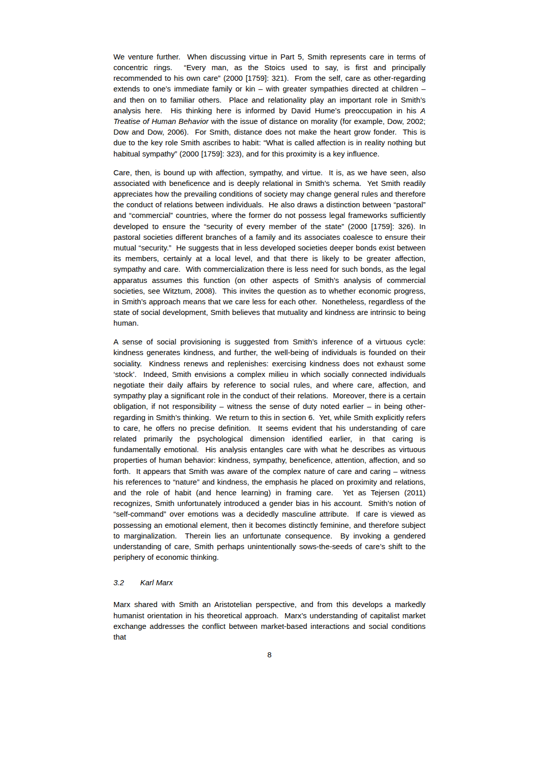We venture further. When discussing virtue in Part 5, Smith represents care in terms of concentric rings. “Every man, as the Stoics used to say, is first and principally recommended to his own care” (2000 [1759]: 321). From the self, care as other-regarding extends to one’s immediate family or kin – with greater sympathies directed at children – and then on to familiar others. Place and relationality play an important role in Smith’s analysis here. His thinking here is informed by David Hume’s preoccupation in his A Treatise of Human Behavior with the issue of distance on morality (for example, Dow, 2002; Dow and Dow, 2006). For Smith, distance does not make the heart grow fonder. This is due to the key role Smith ascribes to habit: “What is called affection is in reality nothing but habitual sympathy” (2000 [1759]: 323), and for this proximity is a key influence.
Care, then, is bound up with affection, sympathy, and virtue. It is, as we have seen, also associated with beneficence and is deeply relational in Smith’s schema. Yet Smith readily appreciates how the prevailing conditions of society may change general rules and therefore the conduct of relations between individuals. He also draws a distinction between “pastoral” and “commercial” countries, where the former do not possess legal frameworks sufficiently developed to ensure the “security of every member of the state” (2000 [1759]: 326). In pastoral societies different branches of a family and its associates coalesce to ensure their mutual “security.” He suggests that in less developed societies deeper bonds exist between its members, certainly at a local level, and that there is likely to be greater affection, sympathy and care. With commercialization there is less need for such bonds, as the legal apparatus assumes this function (on other aspects of Smith’s analysis of commercial societies, see Witztum, 2008). This invites the question as to whether economic progress, in Smith’s approach means that we care less for each other. Nonetheless, regardless of the state of social development, Smith believes that mutuality and kindness are intrinsic to being human.
A sense of social provisioning is suggested from Smith’s inference of a virtuous cycle: kindness generates kindness, and further, the well-being of individuals is founded on their sociality. Kindness renews and replenishes: exercising kindness does not exhaust some ‘stock’. Indeed, Smith envisions a complex milieu in which socially connected individuals negotiate their daily affairs by reference to social rules, and where care, affection, and sympathy play a significant role in the conduct of their relations. Moreover, there is a certain obligation, if not responsibility – witness the sense of duty noted earlier – in being other-regarding in Smith’s thinking. We return to this in section 6. Yet, while Smith explicitly refers to care, he offers no precise definition. It seems evident that his understanding of care related primarily the psychological dimension identified earlier, in that caring is fundamentally emotional. His analysis entangles care with what he describes as virtuous properties of human behavior: kindness, sympathy, beneficence, attention, affection, and so forth. It appears that Smith was aware of the complex nature of care and caring – witness his references to “nature” and kindness, the emphasis he placed on proximity and relations, and the role of habit (and hence learning) in framing care. Yet as Tejersen (2011) recognizes, Smith unfortunately introduced a gender bias in his account. Smith’s notion of “self-command” over emotions was a decidedly masculine attribute. If care is viewed as possessing an emotional element, then it becomes distinctly feminine, and therefore subject to marginalization. Therein lies an unfortunate consequence. By invoking a gendered understanding of care, Smith perhaps unintentionally sows-the-seeds of care’s shift to the periphery of economic thinking.
3.2 Karl Marx
Marx shared with Smith an Aristotelian perspective, and from this develops a markedly humanist orientation in his theoretical approach. Marx’s understanding of capitalist market exchange addresses the conflict between market-based interactions and social conditions that
8